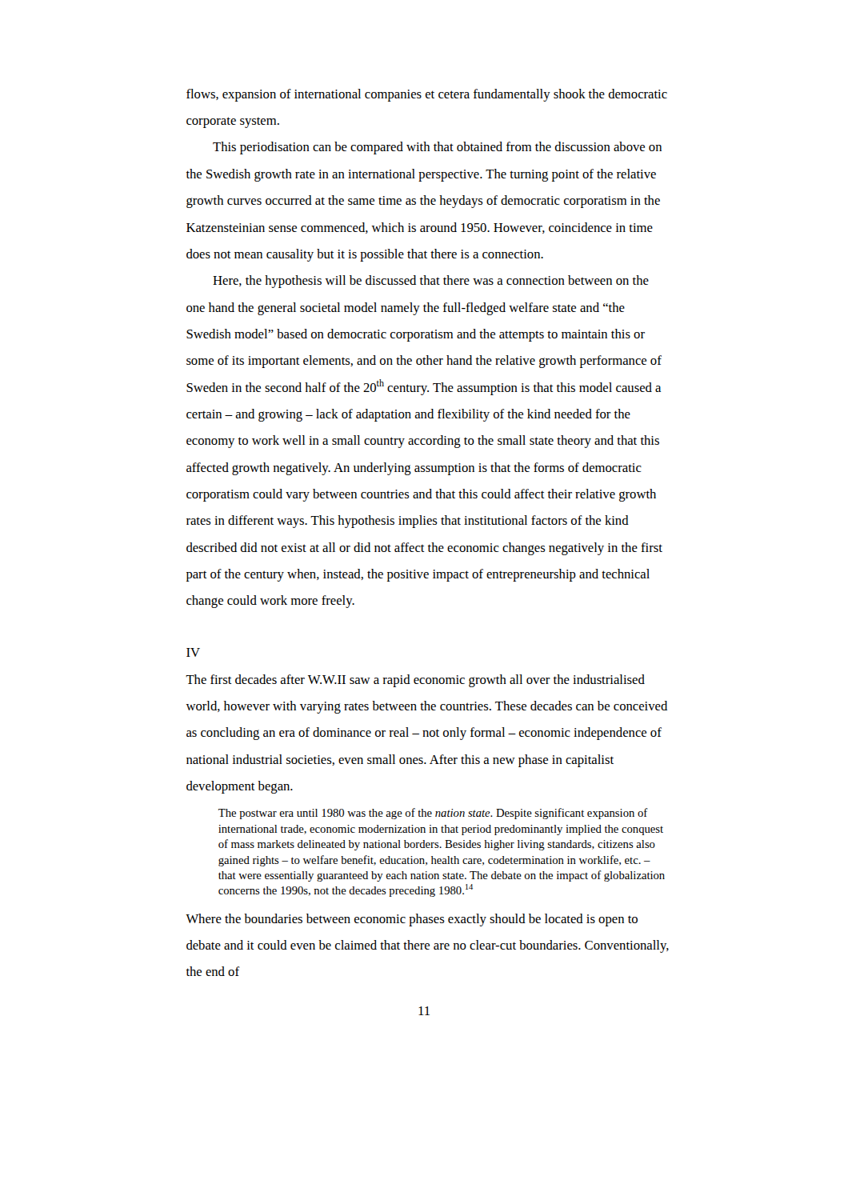flows, expansion of international companies et cetera fundamentally shook the democratic corporate system.
This periodisation can be compared with that obtained from the discussion above on the Swedish growth rate in an international perspective. The turning point of the relative growth curves occurred at the same time as the heydays of democratic corporatism in the Katzensteinian sense commenced, which is around 1950. However, coincidence in time does not mean causality but it is possible that there is a connection.
Here, the hypothesis will be discussed that there was a connection between on the one hand the general societal model namely the full-fledged welfare state and “the Swedish model” based on democratic corporatism and the attempts to maintain this or some of its important elements, and on the other hand the relative growth performance of Sweden in the second half of the 20th century. The assumption is that this model caused a certain – and growing – lack of adaptation and flexibility of the kind needed for the economy to work well in a small country according to the small state theory and that this affected growth negatively. An underlying assumption is that the forms of democratic corporatism could vary between countries and that this could affect their relative growth rates in different ways. This hypothesis implies that institutional factors of the kind described did not exist at all or did not affect the economic changes negatively in the first part of the century when, instead, the positive impact of entrepreneurship and technical change could work more freely.
IV
The first decades after W.W.II saw a rapid economic growth all over the industrialised world, however with varying rates between the countries. These decades can be conceived as concluding an era of dominance or real – not only formal – economic independence of national industrial societies, even small ones. After this a new phase in capitalist development began.
The postwar era until 1980 was the age of the nation state. Despite significant expansion of international trade, economic modernization in that period predominantly implied the conquest of mass markets delineated by national borders. Besides higher living standards, citizens also gained rights – to welfare benefit, education, health care, codetermination in worklife, etc. – that were essentially guaranteed by each nation state. The debate on the impact of globalization concerns the 1990s, not the decades preceding 1980.14
Where the boundaries between economic phases exactly should be located is open to debate and it could even be claimed that there are no clear-cut boundaries. Conventionally, the end of
11